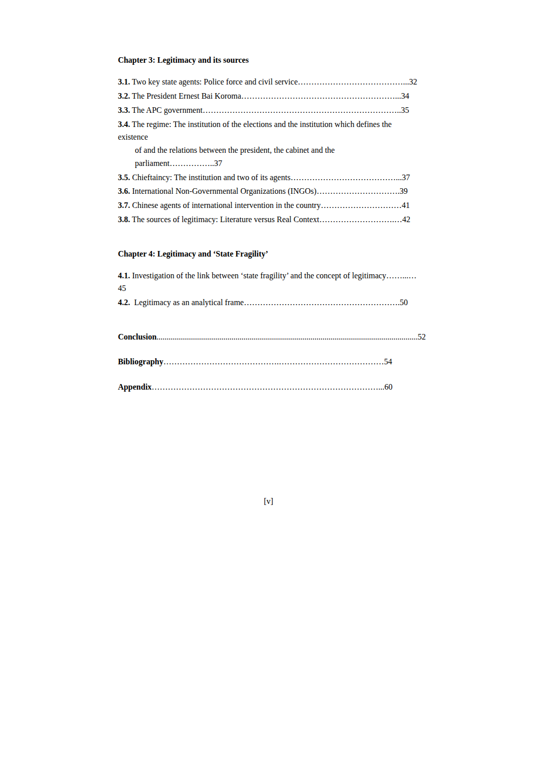Chapter 3: Legitimacy and its sources
3.1. Two key state agents: Police force and civil service…………………………………...32
3.2. The President Ernest Bai Koroma…………………………………………………...34
3.3. The APC government………………………………………………………………..35
3.4. The regime: The institution of the elections and the institution which defines the existence of and the relations between the president, the cabinet and the parliament……………..37
3.5. Chieftaincy: The institution and two of its agents…………………………………...37
3.6. International Non-Governmental Organizations (INGOs)………………………….39
3.7. Chinese agents of international intervention in the country…………………………41
3.8. The sources of legitimacy: Literature versus Real Context……………………….…42
Chapter 4: Legitimacy and ‘State Fragility’
4.1. Investigation of the link between ‘state fragility’ and the concept of legitimacy……...…45
4.2. Legitimacy as an analytical frame………………………………………………….50
Conclusion.................................................................................................................................52
Bibliography…………………………………….…………………………………54
Appendix…………………………………………………………………………...60
[v]